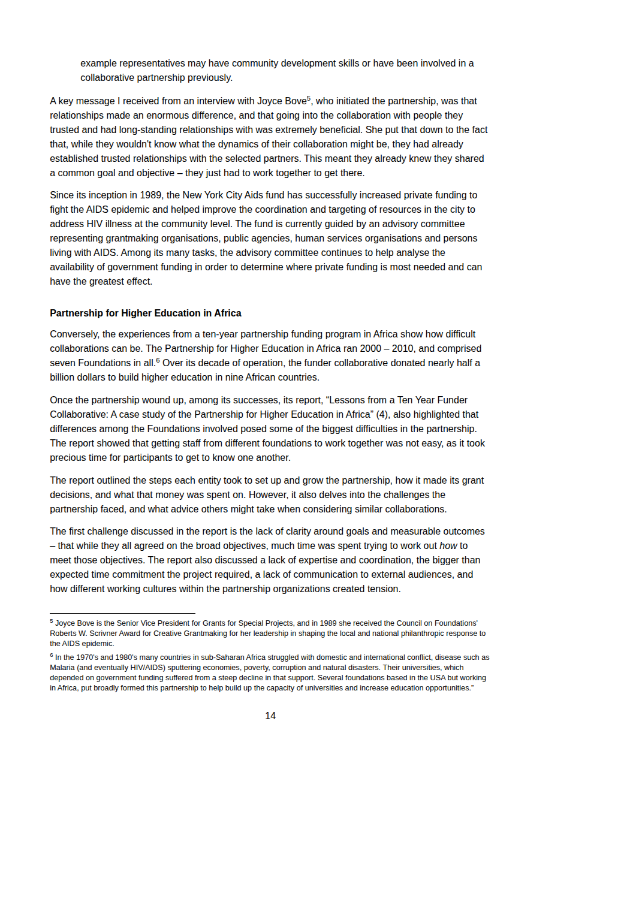example representatives may have community development skills or have been involved in a collaborative partnership previously.
A key message I received from an interview with Joyce Bove5, who initiated the partnership, was that relationships made an enormous difference, and that going into the collaboration with people they trusted and had long-standing relationships with was extremely beneficial. She put that down to the fact that, while they wouldn't know what the dynamics of their collaboration might be, they had already established trusted relationships with the selected partners. This meant they already knew they shared a common goal and objective – they just had to work together to get there.
Since its inception in 1989, the New York City Aids fund has successfully increased private funding to fight the AIDS epidemic and helped improve the coordination and targeting of resources in the city to address HIV illness at the community level. The fund is currently guided by an advisory committee representing grantmaking organisations, public agencies, human services organisations and persons living with AIDS. Among its many tasks, the advisory committee continues to help analyse the availability of government funding in order to determine where private funding is most needed and can have the greatest effect.
Partnership for Higher Education in Africa
Conversely, the experiences from a ten-year partnership funding program in Africa show how difficult collaborations can be. The Partnership for Higher Education in Africa ran 2000 – 2010, and comprised seven Foundations in all.6 Over its decade of operation, the funder collaborative donated nearly half a billion dollars to build higher education in nine African countries.
Once the partnership wound up, among its successes, its report, “Lessons from a Ten Year Funder Collaborative: A case study of the Partnership for Higher Education in Africa” (4), also highlighted that differences among the Foundations involved posed some of the biggest difficulties in the partnership. The report showed that getting staff from different foundations to work together was not easy, as it took precious time for participants to get to know one another.
The report outlined the steps each entity took to set up and grow the partnership, how it made its grant decisions, and what that money was spent on. However, it also delves into the challenges the partnership faced, and what advice others might take when considering similar collaborations.
The first challenge discussed in the report is the lack of clarity around goals and measurable outcomes – that while they all agreed on the broad objectives, much time was spent trying to work out how to meet those objectives. The report also discussed a lack of expertise and coordination, the bigger than expected time commitment the project required, a lack of communication to external audiences, and how different working cultures within the partnership organizations created tension.
5 Joyce Bove is the Senior Vice President for Grants for Special Projects, and in 1989 she received the Council on Foundations' Roberts W. Scrivner Award for Creative Grantmaking for her leadership in shaping the local and national philanthropic response to the AIDS epidemic.
6 In the 1970's and 1980's many countries in sub-Saharan Africa struggled with domestic and international conflict, disease such as Malaria (and eventually HIV/AIDS) sputtering economies, poverty, corruption and natural disasters. Their universities, which depended on government funding suffered from a steep decline in that support. Several foundations based in the USA but working in Africa, put broadly formed this partnership to help build up the capacity of universities and increase education opportunities.”
14